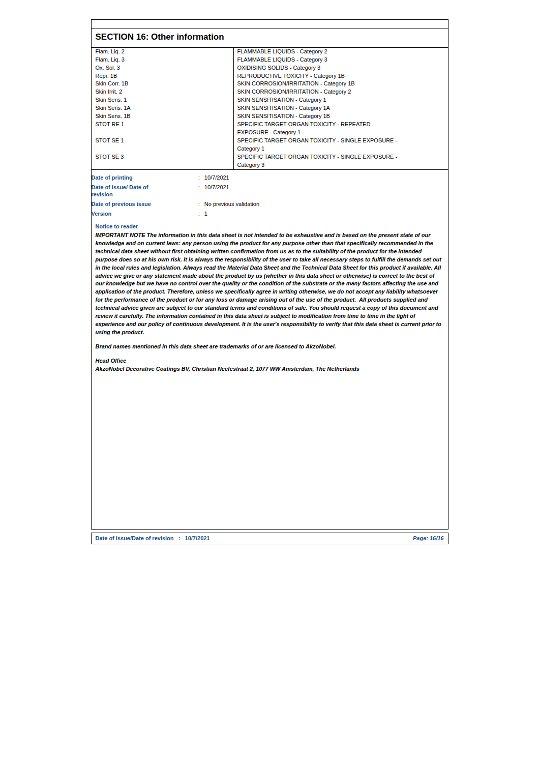SECTION 16: Other information
| Flam. Liq. 2 Flam. Liq. 3 Ox. Sol. 3 Repr. 1B Skin Corr. 1B Skin Irrit. 2 Skin Sens. 1 Skin Sens. 1A Skin Sens. 1B STOT RE 1 STOT SE 1 STOT SE 3 | FLAMMABLE LIQUIDS - Category 2 FLAMMABLE LIQUIDS - Category 3 OXIDISING SOLIDS - Category 3 REPRODUCTIVE TOXICITY - Category 1B SKIN CORROSION/IRRITATION - Category 1B SKIN CORROSION/IRRITATION - Category 2 SKIN SENSITISATION - Category 1 SKIN SENSITISATION - Category 1A SKIN SENSITISATION - Category 1B SPECIFIC TARGET ORGAN TOXICITY - REPEATED EXPOSURE - Category 1 SPECIFIC TARGET ORGAN TOXICITY - SINGLE EXPOSURE - Category 1 SPECIFIC TARGET ORGAN TOXICITY - SINGLE EXPOSURE - Category 3 |
| Date of printing | : | 10/7/2021 |
| Date of issue/ Date of revision | : | 10/7/2021 |
| Date of previous issue | : | No previous validation |
| Version | : | 1 |
Notice to reader
IMPORTANT NOTE The information in this data sheet is not intended to be exhaustive and is based on the present state of our knowledge and on current laws: any person using the product for any purpose other than that specifically recommended in the technical data sheet without first obtaining written confirmation from us as to the suitability of the product for the intended purpose does so at his own risk. It is always the responsibility of the user to take all necessary steps to fulfill the demands set out in the local rules and legislation. Always read the Material Data Sheet and the Technical Data Sheet for this product if available. All advice we give or any statement made about the product by us (whether in this data sheet or otherwise) is correct to the best of our knowledge but we have no control over the quality or the condition of the substrate or the many factors affecting the use and application of the product. Therefore, unless we specifically agree in writing otherwise, we do not accept any liability whatsoever for the performance of the product or for any loss or damage arising out of the use of the product. All products supplied and technical advice given are subject to our standard terms and conditions of sale. You should request a copy of this document and review it carefully. The information contained in this data sheet is subject to modification from time to time in the light of experience and our policy of continuous development. It is the user's responsibility to verify that this data sheet is current prior to using the product.
Brand names mentioned in this data sheet are trademarks of or are licensed to AkzoNobel.
Head Office
AkzoNobel Decorative Coatings BV, Christian Neefestraat 2, 1077 WW Amsterdam, The Netherlands
Date of issue/Date of revision : 10/7/2021 Page: 16/16